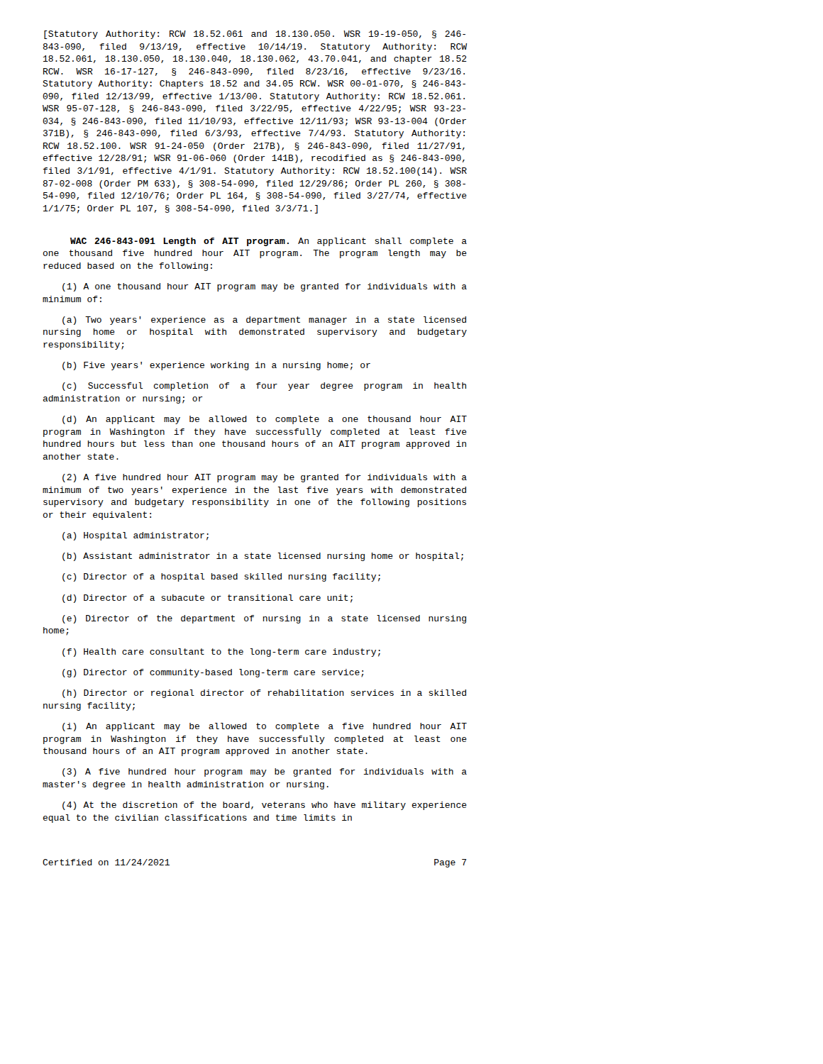[Statutory Authority: RCW 18.52.061 and 18.130.050. WSR 19-19-050, § 246-843-090, filed 9/13/19, effective 10/14/19. Statutory Authority: RCW 18.52.061, 18.130.050, 18.130.040, 18.130.062, 43.70.041, and chapter 18.52 RCW. WSR 16-17-127, § 246-843-090, filed 8/23/16, effective 9/23/16. Statutory Authority: Chapters 18.52 and 34.05 RCW. WSR 00-01-070, § 246-843-090, filed 12/13/99, effective 1/13/00. Statutory Authority: RCW 18.52.061. WSR 95-07-128, § 246-843-090, filed 3/22/95, effective 4/22/95; WSR 93-23-034, § 246-843-090, filed 11/10/93, effective 12/11/93; WSR 93-13-004 (Order 371B), § 246-843-090, filed 6/3/93, effective 7/4/93. Statutory Authority: RCW 18.52.100. WSR 91-24-050 (Order 217B), § 246-843-090, filed 11/27/91, effective 12/28/91; WSR 91-06-060 (Order 141B), recodified as § 246-843-090, filed 3/1/91, effective 4/1/91. Statutory Authority: RCW 18.52.100(14). WSR 87-02-008 (Order PM 633), § 308-54-090, filed 12/29/86; Order PL 260, § 308-54-090, filed 12/10/76; Order PL 164, § 308-54-090, filed 3/27/74, effective 1/1/75; Order PL 107, § 308-54-090, filed 3/3/71.]
WAC 246-843-091 Length of AIT program. An applicant shall complete a one thousand five hundred hour AIT program. The program length may be reduced based on the following:
(1) A one thousand hour AIT program may be granted for individuals with a minimum of:
(a) Two years' experience as a department manager in a state licensed nursing home or hospital with demonstrated supervisory and budgetary responsibility;
(b) Five years' experience working in a nursing home; or
(c) Successful completion of a four year degree program in health administration or nursing; or
(d) An applicant may be allowed to complete a one thousand hour AIT program in Washington if they have successfully completed at least five hundred hours but less than one thousand hours of an AIT program approved in another state.
(2) A five hundred hour AIT program may be granted for individuals with a minimum of two years' experience in the last five years with demonstrated supervisory and budgetary responsibility in one of the following positions or their equivalent:
(a) Hospital administrator;
(b) Assistant administrator in a state licensed nursing home or hospital;
(c) Director of a hospital based skilled nursing facility;
(d) Director of a subacute or transitional care unit;
(e) Director of the department of nursing in a state licensed nursing home;
(f) Health care consultant to the long-term care industry;
(g) Director of community-based long-term care service;
(h) Director or regional director of rehabilitation services in a skilled nursing facility;
(i) An applicant may be allowed to complete a five hundred hour AIT program in Washington if they have successfully completed at least one thousand hours of an AIT program approved in another state.
(3) A five hundred hour program may be granted for individuals with a master's degree in health administration or nursing.
(4) At the discretion of the board, veterans who have military experience equal to the civilian classifications and time limits in
Certified on 11/24/2021 Page 7